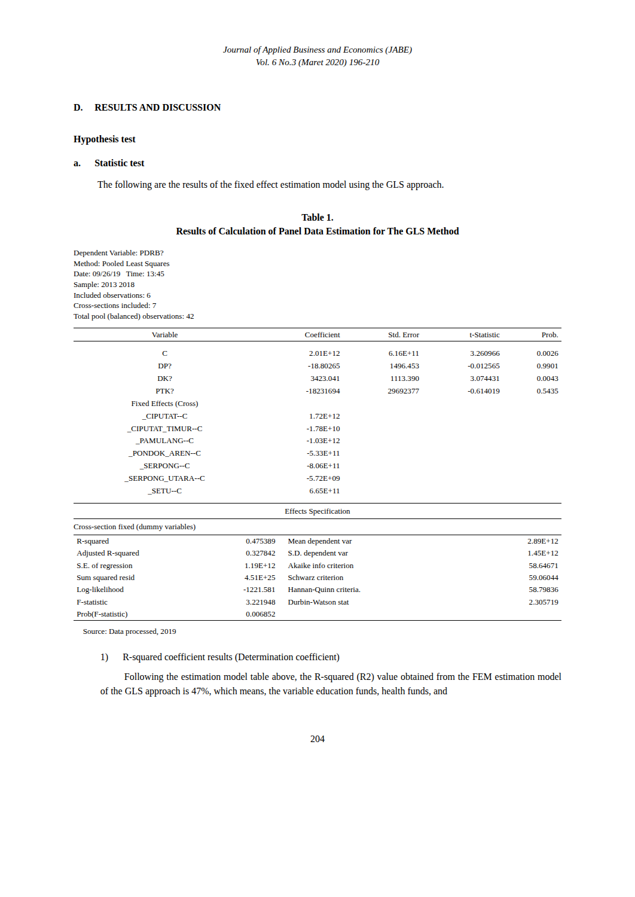Journal of Applied Business and Economics (JABE)
Vol. 6 No.3 (Maret 2020) 196-210
D. RESULTS AND DISCUSSION
Hypothesis test
a. Statistic test
The following are the results of the fixed effect estimation model using the GLS approach.
Table 1. Results of Calculation of Panel Data Estimation for The GLS Method
Dependent Variable: PDRB?
Method: Pooled Least Squares
Date: 09/26/19 Time: 13:45
Sample: 2013 2018
Included observations: 6
Cross-sections included: 7
Total pool (balanced) observations: 42
| Variable | Coefficient | Std. Error | t-Statistic | Prob. |
| --- | --- | --- | --- | --- |
| C | 2.01E+12 | 6.16E+11 | 3.260966 | 0.0026 |
| DP? | -18.80265 | 1496.453 | -0.012565 | 0.9901 |
| DK? | 3423.041 | 1113.390 | 3.074431 | 0.0043 |
| PTK? | -18231694 | 29692377 | -0.614019 | 0.5435 |
| Fixed Effects (Cross) | | | | |
| _CIPUTAT--C | 1.72E+12 | | | |
| _CIPUTAT_TIMUR--C | -1.78E+10 | | | |
| _PAMULANG--C | -1.03E+12 | | | |
| _PONDOK_AREN--C | -5.33E+11 | | | |
| _SERPONG--C | -8.06E+11 | | | |
| _SERPONG_UTARA--C | -5.72E+09 | | | |
| _SETU--C | 6.65E+11 | | | |
Effects Specification
Cross-section fixed (dummy variables)
| R-squared | 0.475389 | Mean dependent var | 2.89E+12 |
| Adjusted R-squared | 0.327842 | S.D. dependent var | 1.45E+12 |
| S.E. of regression | 1.19E+12 | Akaike info criterion | 58.64671 |
| Sum squared resid | 4.51E+25 | Schwarz criterion | 59.06044 |
| Log-likelihood | -1221.581 | Hannan-Quinn criteria. | 58.79836 |
| F-statistic | 3.221948 | Durbin-Watson stat | 2.305719 |
| Prob(F-statistic) | 0.006852 | | |
Source: Data processed, 2019
1) R-squared coefficient results (Determination coefficient)
Following the estimation model table above, the R-squared (R2) value obtained from the FEM estimation model of the GLS approach is 47%, which means, the variable education funds, health funds, and
204